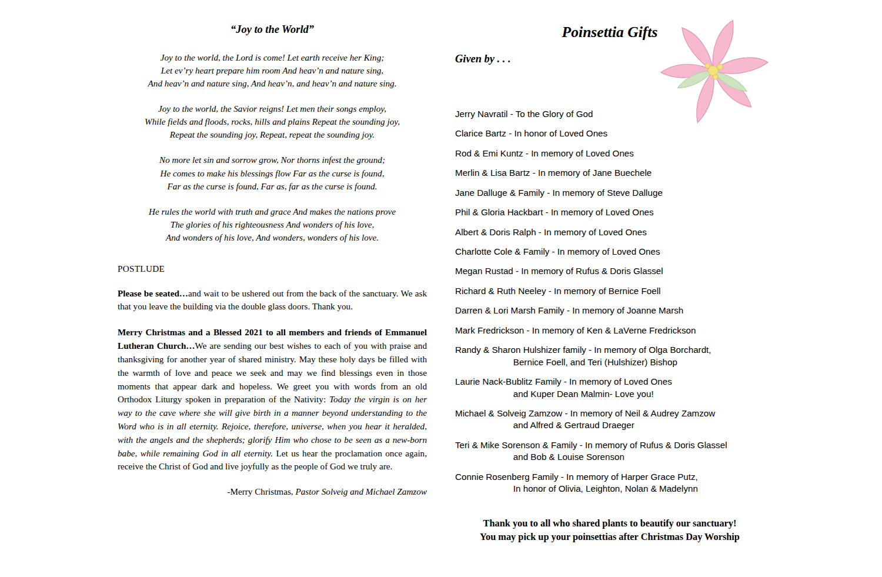“Joy to the World”
Joy to the world, the Lord is come! Let earth receive her King;
Let ev’ry heart prepare him room And heav’n and nature sing,
And heav’n and nature sing, And heav’n, and heav’n and nature sing.
Joy to the world, the Savior reigns! Let men their songs employ,
While fields and floods, rocks, hills and plains Repeat the sounding joy,
Repeat the sounding joy, Repeat, repeat the sounding joy.
No more let sin and sorrow grow, Nor thorns infest the ground;
He comes to make his blessings flow Far as the curse is found,
Far as the curse is found, Far as, far as the curse is found.
He rules the world with truth and grace And makes the nations prove
The glories of his righteousness And wonders of his love,
And wonders of his love, And wonders, wonders of his love.
POSTLUDE
Please be seated…and wait to be ushered out from the back of the sanctuary. We ask that you leave the building via the double glass doors. Thank you.
Merry Christmas and a Blessed 2021 to all members and friends of Emmanuel Lutheran Church…We are sending our best wishes to each of you with praise and thanksgiving for another year of shared ministry. May these holy days be filled with the warmth of love and peace we seek and may we find blessings even in those moments that appear dark and hopeless. We greet you with words from an old Orthodox Liturgy spoken in preparation of the Nativity: Today the virgin is on her way to the cave where she will give birth in a manner beyond understanding to the Word who is in all eternity. Rejoice, therefore, universe, when you hear it heralded, with the angels and the shepherds; glorify Him who chose to be seen as a new-born babe, while remaining God in all eternity. Let us hear the proclamation once again, receive the Christ of God and live joyfully as the people of God we truly are.
-Merry Christmas, Pastor Solveig and Michael Zamzow
Poinsettia Gifts
Given by . . .
Jerry Navratil - To the Glory of God
Clarice Bartz - In honor of Loved Ones
Rod & Emi Kuntz - In memory of Loved Ones
Merlin & Lisa Bartz - In memory of Jane Buechele
Jane Dalluge & Family - In memory of Steve Dalluge
Phil & Gloria Hackbart - In memory of Loved Ones
Albert & Doris Ralph - In memory of Loved Ones
Charlotte Cole & Family - In memory of Loved Ones
Megan Rustad - In memory of Rufus & Doris Glassel
Richard & Ruth Neeley - In memory of Bernice Foell
Darren & Lori Marsh Family - In memory of Joanne Marsh
Mark Fredrickson - In memory of Ken & LaVerne Fredrickson
Randy & Sharon Hulshizer family - In memory of Olga Borchardt, Bernice Foell, and Teri (Hulshizer) Bishop
Laurie Nack-Bublitz Family - In memory of Loved Ones and Kuper Dean Malmin- Love you!
Michael & Solveig Zamzow - In memory of Neil & Audrey Zamzow and Alfred & Gertraud Draeger
Teri & Mike Sorenson & Family - In memory of Rufus & Doris Glassel and Bob & Louise Sorenson
Connie Rosenberg Family - In memory of Harper Grace Putz, In honor of Olivia, Leighton, Nolan & Madelynn
Thank you to all who shared plants to beautify our sanctuary!
You may pick up your poinsettias after Christmas Day Worship